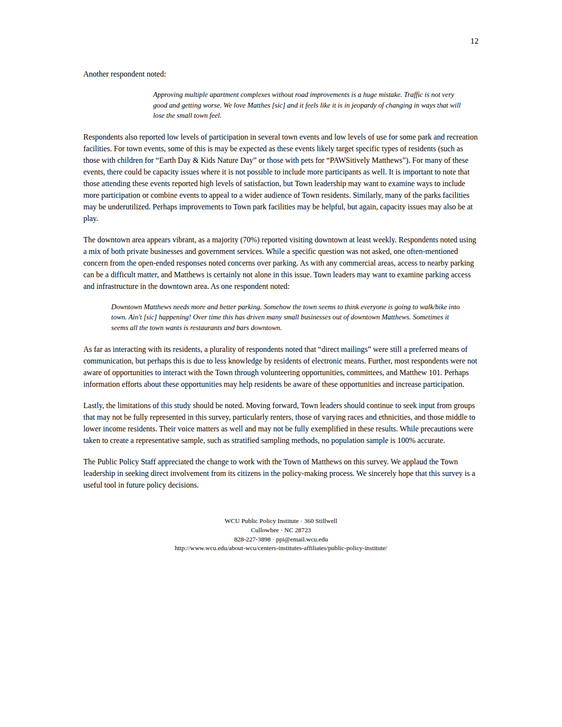12
Another respondent noted:
Approving multiple apartment complexes without road improvements is a huge mistake. Traffic is not very good and getting worse. We love Matthes [sic] and it feels like it is in jeopardy of changing in ways that will lose the small town feel.
Respondents also reported low levels of participation in several town events and low levels of use for some park and recreation facilities. For town events, some of this is may be expected as these events likely target specific types of residents (such as those with children for “Earth Day & Kids Nature Day” or those with pets for “PAWSitively Matthews”). For many of these events, there could be capacity issues where it is not possible to include more participants as well. It is important to note that those attending these events reported high levels of satisfaction, but Town leadership may want to examine ways to include more participation or combine events to appeal to a wider audience of Town residents. Similarly, many of the parks facilities may be underutilized. Perhaps improvements to Town park facilities may be helpful, but again, capacity issues may also be at play.
The downtown area appears vibrant, as a majority (70%) reported visiting downtown at least weekly. Respondents noted using a mix of both private businesses and government services. While a specific question was not asked, one often-mentioned concern from the open-ended responses noted concerns over parking. As with any commercial areas, access to nearby parking can be a difficult matter, and Matthews is certainly not alone in this issue. Town leaders may want to examine parking access and infrastructure in the downtown area. As one respondent noted:
Downtown Matthews needs more and better parking. Somehow the town seems to think everyone is going to walk/bike into town. Ain't [sic] happening! Over time this has driven many small businesses out of downtown Matthews. Sometimes it seems all the town wants is restaurants and bars downtown.
As far as interacting with its residents, a plurality of respondents noted that “direct mailings” were still a preferred means of communication, but perhaps this is due to less knowledge by residents of electronic means. Further, most respondents were not aware of opportunities to interact with the Town through volunteering opportunities, committees, and Matthew 101. Perhaps information efforts about these opportunities may help residents be aware of these opportunities and increase participation.
Lastly, the limitations of this study should be noted. Moving forward, Town leaders should continue to seek input from groups that may not be fully represented in this survey, particularly renters, those of varying races and ethnicities, and those middle to lower income residents. Their voice matters as well and may not be fully exemplified in these results. While precautions were taken to create a representative sample, such as stratified sampling methods, no population sample is 100% accurate.
The Public Policy Staff appreciated the change to work with the Town of Matthews on this survey. We applaud the Town leadership in seeking direct involvement from its citizens in the policy-making process. We sincerely hope that this survey is a useful tool in future policy decisions.
WCU Public Policy Institute · 360 Stillwell
Cullowhee · NC 28723
828-227-3898 · ppi@email.wcu.edu
http://www.wcu.edu/about-wcu/centers-institutes-affiliates/public-policy-institute/